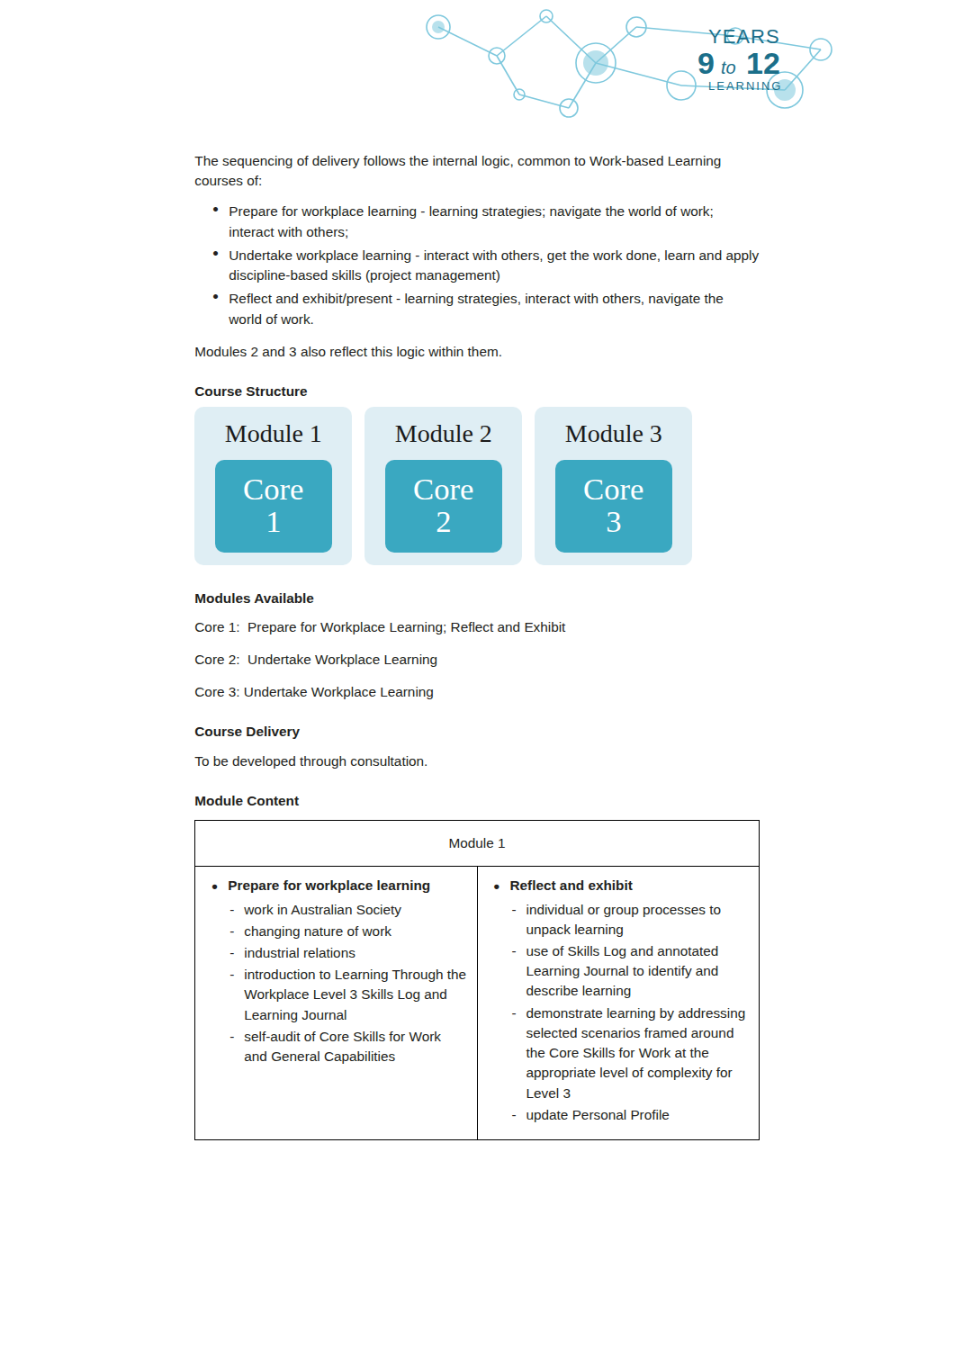YEARS 9 to 12 LEARNING
The sequencing of delivery follows the internal logic, common to Work-based Learning courses of:
Prepare for workplace learning - learning strategies; navigate the world of work; interact with others;
Undertake workplace learning - interact with others, get the work done, learn and apply discipline-based skills (project management)
Reflect and exhibit/present - learning strategies, interact with others, navigate the world of work.
Modules 2 and 3 also reflect this logic within them.
Course Structure
Module 1
Core1
Module 2
Core2
Module 3
Core3
Modules Available
Core 1: Prepare for Workplace Learning; Reflect and Exhibit
Core 2: Undertake Workplace Learning
Core 3: Undertake Workplace Learning
Course Delivery
To be developed through consultation.
Module Content
| Module 1 |
| --- |
| Prepare for workplace learning work in Australian Society changing nature of work industrial relations introduction to Learning Through the Workplace Level 3 Skills Log and Learning Journal self-audit of Core Skills for Work and General Capabilities | Reflect and exhibit individual or group processes to unpack learning use of Skills Log and annotated Learning Journal to identify and describe learning demonstrate learning by addressing selected scenarios framed around the Core Skills for Work at the appropriate level of complexity for Level 3 update Personal Profile |